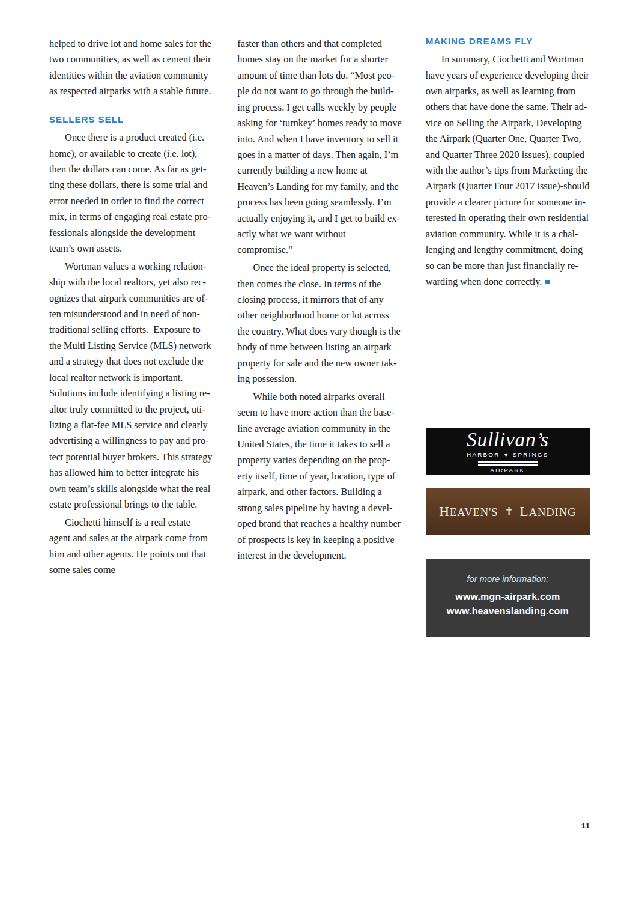helped to drive lot and home sales for the two communities, as well as cement their identities within the aviation community as respected airparks with a stable future.
Sellers Sell
Once there is a product created (i.e. home), or available to create (i.e. lot), then the dollars can come. As far as getting these dollars, there is some trial and error needed in order to find the correct mix, in terms of engaging real estate professionals alongside the development team’s own assets.
Wortman values a working relationship with the local realtors, yet also recognizes that airpark communities are often misunderstood and in need of non-traditional selling efforts. Exposure to the Multi Listing Service (MLS) network and a strategy that does not exclude the local realtor network is important. Solutions include identifying a listing realtor truly committed to the project, utilizing a flat-fee MLS service and clearly advertising a willingness to pay and protect potential buyer brokers. This strategy has allowed him to better integrate his own team’s skills alongside what the real estate professional brings to the table.
Ciochetti himself is a real estate agent and sales at the airpark come from him and other agents. He points out that some sales come
faster than others and that completed homes stay on the market for a shorter amount of time than lots do. “Most people do not want to go through the building process. I get calls weekly by people asking for ‘turnkey’ homes ready to move into. And when I have inventory to sell it goes in a matter of days. Then again, I’m currently building a new home at Heaven’s Landing for my family, and the process has been going seamlessly. I’m actually enjoying it, and I get to build exactly what we want without compromise.”
Once the ideal property is selected, then comes the close. In terms of the closing process, it mirrors that of any other neighborhood home or lot across the country. What does vary though is the body of time between listing an airpark property for sale and the new owner taking possession.
While both noted airparks overall seem to have more action than the baseline average aviation community in the United States, the time it takes to sell a property varies depending on the property itself, time of year, location, type of airpark, and other factors. Building a strong sales pipeline by having a developed brand that reaches a healthy number of prospects is key in keeping a positive interest in the development.
Making Dreams Fly
In summary, Ciochetti and Wortman have years of experience developing their own airparks, as well as learning from others that have done the same. Their advice on Selling the Airpark, Developing the Airpark (Quarter One, Quarter Two, and Quarter Three 2020 issues), coupled with the author’s tips from Marketing the Airpark (Quarter Four 2017 issue)-should provide a clearer picture for someone interested in operating their own residential aviation community. While it is a challenging and lengthy commitment, doing so can be more than just financially rewarding when done correctly.
Sullivan’s
HARBOR ✦ SPRINGS
AIRPARK
HEAVEN'S ✝ LANDING
for more information:
www.mgn-airpark.com
www.heavenslanding.com
11